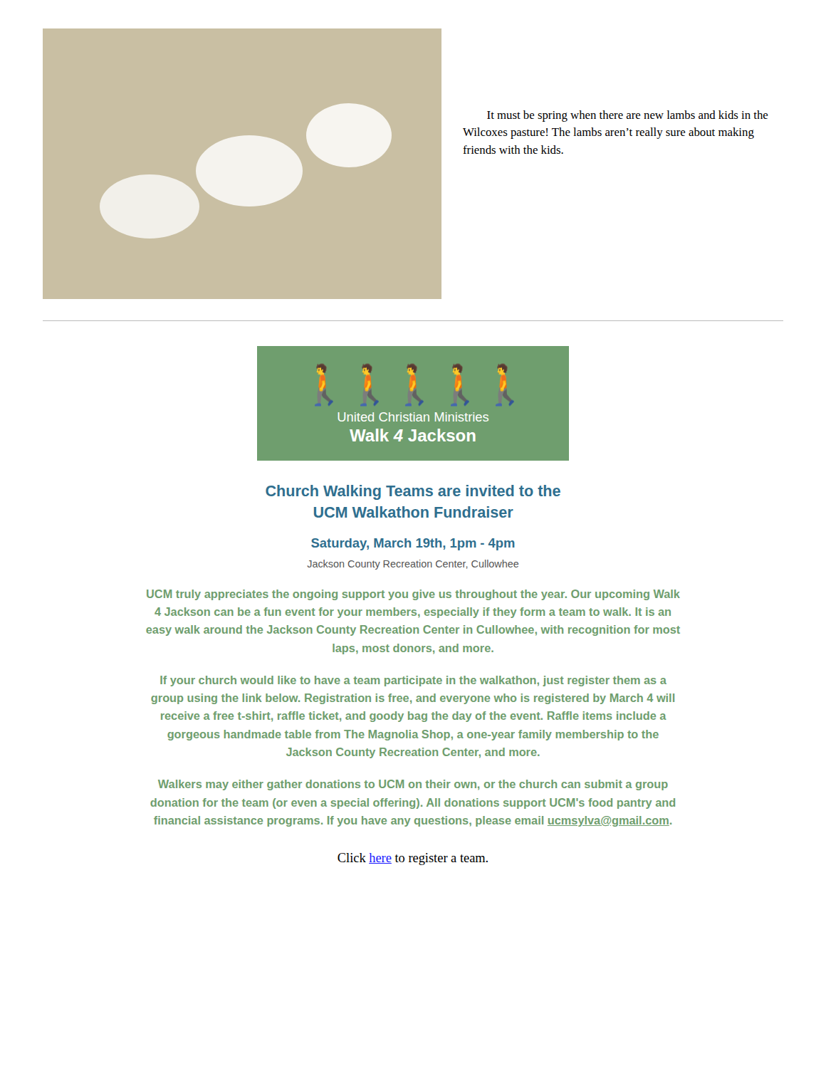It must be spring when there are new lambs and kids in the Wilcoxes pasture! The lambs aren’t really sure about making friends with the kids.
🚶🚶🚶🚶🚶
United Christian Ministries
Walk 4 Jackson
Church Walking Teams are invited to the
UCM Walkathon Fundraiser
Saturday, March 19th, 1pm - 4pm
Jackson County Recreation Center, Cullowhee
UCM truly appreciates the ongoing support you give us throughout the year. Our upcoming Walk 4 Jackson can be a fun event for your members, especially if they form a team to walk. It is an easy walk around the Jackson County Recreation Center in Cullowhee, with recognition for most laps, most donors, and more.
If your church would like to have a team participate in the walkathon, just register them as a group using the link below. Registration is free, and everyone who is registered by March 4 will receive a free t-shirt, raffle ticket, and goody bag the day of the event. Raffle items include a gorgeous handmade table from The Magnolia Shop, a one-year family membership to the Jackson County Recreation Center, and more.
Walkers may either gather donations to UCM on their own, or the church can submit a group donation for the team (or even a special offering). All donations support UCM's food pantry and financial assistance programs. If you have any questions, please email ucmsylva@gmail.com.
Click here to register a team.